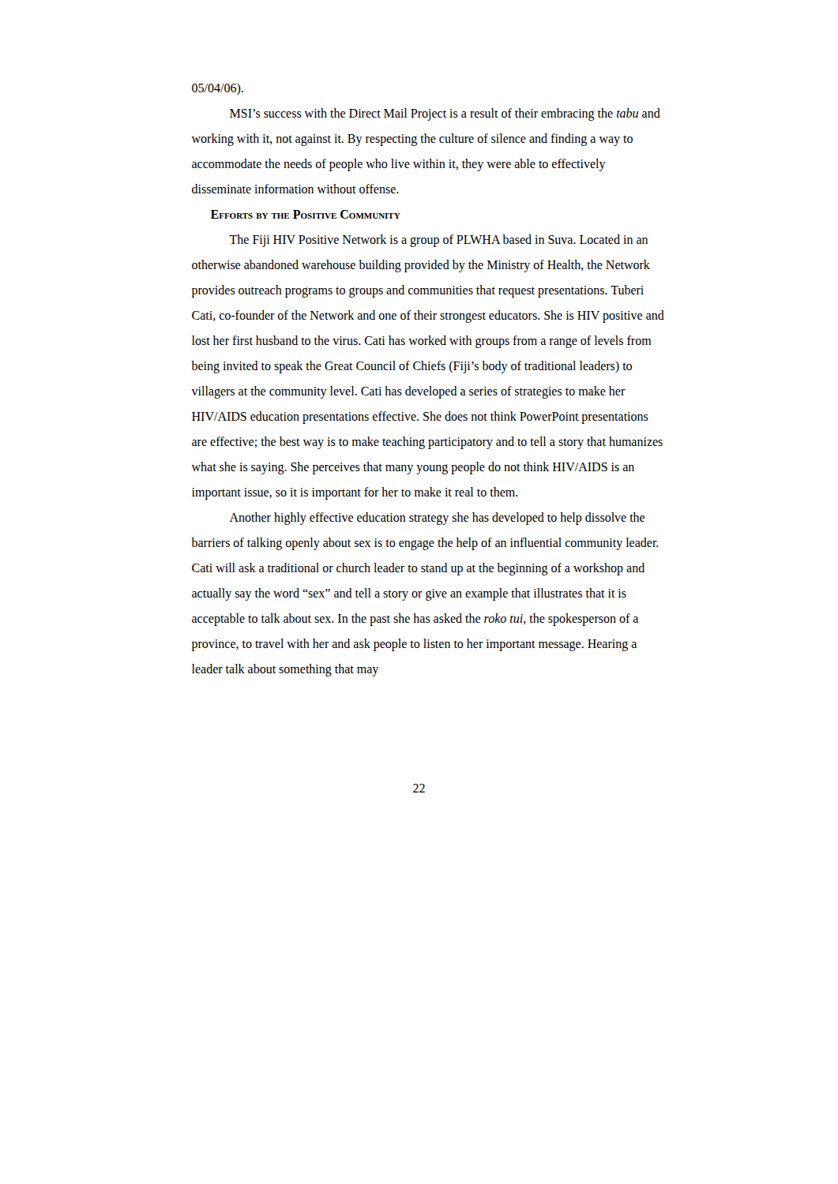05/04/06).
MSI’s success with the Direct Mail Project is a result of their embracing the tabu and working with it, not against it. By respecting the culture of silence and finding a way to accommodate the needs of people who live within it, they were able to effectively disseminate information without offense.
Efforts by the Positive Community
The Fiji HIV Positive Network is a group of PLWHA based in Suva. Located in an otherwise abandoned warehouse building provided by the Ministry of Health, the Network provides outreach programs to groups and communities that request presentations. Tuberi Cati, co-founder of the Network and one of their strongest educators. She is HIV positive and lost her first husband to the virus. Cati has worked with groups from a range of levels from being invited to speak the Great Council of Chiefs (Fiji’s body of traditional leaders) to villagers at the community level. Cati has developed a series of strategies to make her HIV/AIDS education presentations effective. She does not think PowerPoint presentations are effective; the best way is to make teaching participatory and to tell a story that humanizes what she is saying. She perceives that many young people do not think HIV/AIDS is an important issue, so it is important for her to make it real to them.
Another highly effective education strategy she has developed to help dissolve the barriers of talking openly about sex is to engage the help of an influential community leader. Cati will ask a traditional or church leader to stand up at the beginning of a workshop and actually say the word “sex” and tell a story or give an example that illustrates that it is acceptable to talk about sex. In the past she has asked the roko tui, the spokesperson of a province, to travel with her and ask people to listen to her important message. Hearing a leader talk about something that may
22